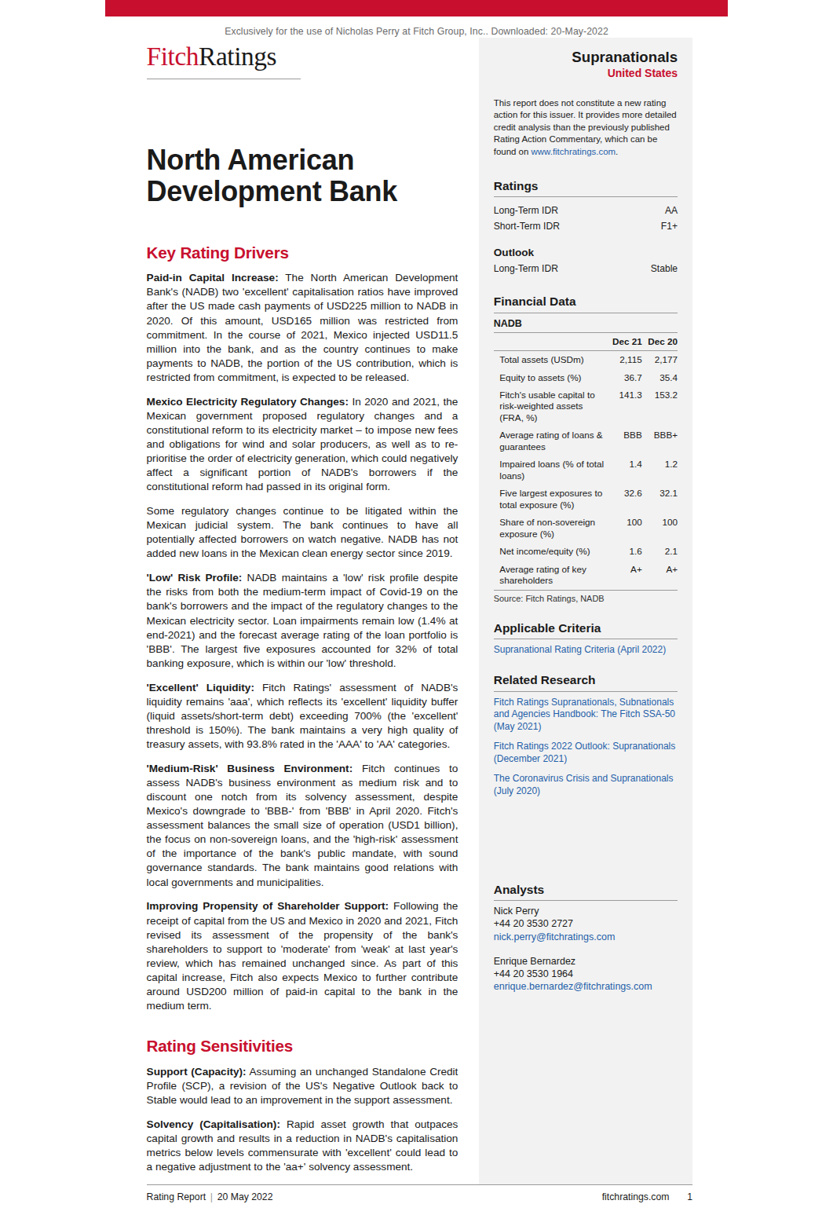Exclusively for the use of Nicholas Perry at Fitch Group, Inc.. Downloaded: 20-May-2022
Fitch Ratings
North American Development Bank
Key Rating Drivers
Paid-in Capital Increase: The North American Development Bank's (NADB) two 'excellent' capitalisation ratios have improved after the US made cash payments of USD225 million to NADB in 2020. Of this amount, USD165 million was restricted from commitment. In the course of 2021, Mexico injected USD11.5 million into the bank, and as the country continues to make payments to NADB, the portion of the US contribution, which is restricted from commitment, is expected to be released.
Mexico Electricity Regulatory Changes: In 2020 and 2021, the Mexican government proposed regulatory changes and a constitutional reform to its electricity market – to impose new fees and obligations for wind and solar producers, as well as to re-prioritise the order of electricity generation, which could negatively affect a significant portion of NADB's borrowers if the constitutional reform had passed in its original form.
Some regulatory changes continue to be litigated within the Mexican judicial system. The bank continues to have all potentially affected borrowers on watch negative. NADB has not added new loans in the Mexican clean energy sector since 2019.
'Low' Risk Profile: NADB maintains a 'low' risk profile despite the risks from both the medium-term impact of Covid-19 on the bank's borrowers and the impact of the regulatory changes to the Mexican electricity sector. Loan impairments remain low (1.4% at end-2021) and the forecast average rating of the loan portfolio is 'BBB'. The largest five exposures accounted for 32% of total banking exposure, which is within our 'low' threshold.
'Excellent' Liquidity: Fitch Ratings' assessment of NADB's liquidity remains 'aaa', which reflects its 'excellent' liquidity buffer (liquid assets/short-term debt) exceeding 700% (the 'excellent' threshold is 150%). The bank maintains a very high quality of treasury assets, with 93.8% rated in the 'AAA' to 'AA' categories.
'Medium-Risk' Business Environment: Fitch continues to assess NADB's business environment as medium risk and to discount one notch from its solvency assessment, despite Mexico's downgrade to 'BBB-' from 'BBB' in April 2020. Fitch's assessment balances the small size of operation (USD1 billion), the focus on non-sovereign loans, and the 'high-risk' assessment of the importance of the bank's public mandate, with sound governance standards. The bank maintains good relations with local governments and municipalities.
Improving Propensity of Shareholder Support: Following the receipt of capital from the US and Mexico in 2020 and 2021, Fitch revised its assessment of the propensity of the bank's shareholders to support to 'moderate' from 'weak' at last year's review, which has remained unchanged since. As part of this capital increase, Fitch also expects Mexico to further contribute around USD200 million of paid-in capital to the bank in the medium term.
Rating Sensitivities
Support (Capacity): Assuming an unchanged Standalone Credit Profile (SCP), a revision of the US's Negative Outlook back to Stable would lead to an improvement in the support assessment.
Solvency (Capitalisation): Rapid asset growth that outpaces capital growth and results in a reduction in NADB's capitalisation metrics below levels commensurate with 'excellent' could lead to a negative adjustment to the 'aa+' solvency assessment.
Supranationals
United States
This report does not constitute a new rating action for this issuer. It provides more detailed credit analysis than the previously published Rating Action Commentary, which can be found on www.fitchratings.com.
Ratings
| Long-Term IDR | AA |
| Short-Term IDR | F1+ |
Outlook
| Long-Term IDR | Stable |
Financial Data
NADB
| | Dec 21 | Dec 20 |
| --- | --- | --- |
| Total assets (USDm) | 2,115 | 2,177 |
| Equity to assets (%) | 36.7 | 35.4 |
| Fitch's usable capital to risk-weighted assets (FRA, %) | 141.3 | 153.2 |
| Average rating of loans & guarantees | BBB | BBB+ |
| Impaired loans (% of total loans) | 1.4 | 1.2 |
| Five largest exposures to total exposure (%) | 32.6 | 32.1 |
| Share of non-sovereign exposure (%) | 100 | 100 |
| Net income/equity (%) | 1.6 | 2.1 |
| Average rating of key shareholders | A+ | A+ |
Source: Fitch Ratings, NADB
Applicable Criteria
Supranational Rating Criteria (April 2022)
Related Research
Fitch Ratings Supranationals, Subnationals and Agencies Handbook: The Fitch SSA-50 (May 2021)
Fitch Ratings 2022 Outlook: Supranationals (December 2021)
The Coronavirus Crisis and Supranationals (July 2020)
Analysts
Nick Perry
+44 20 3530 2727
nick.perry@fitchratings.com
Enrique Bernardez
+44 20 3530 1964
enrique.bernardez@fitchratings.com
Rating Report|20 May 2022
fitchratings.com1